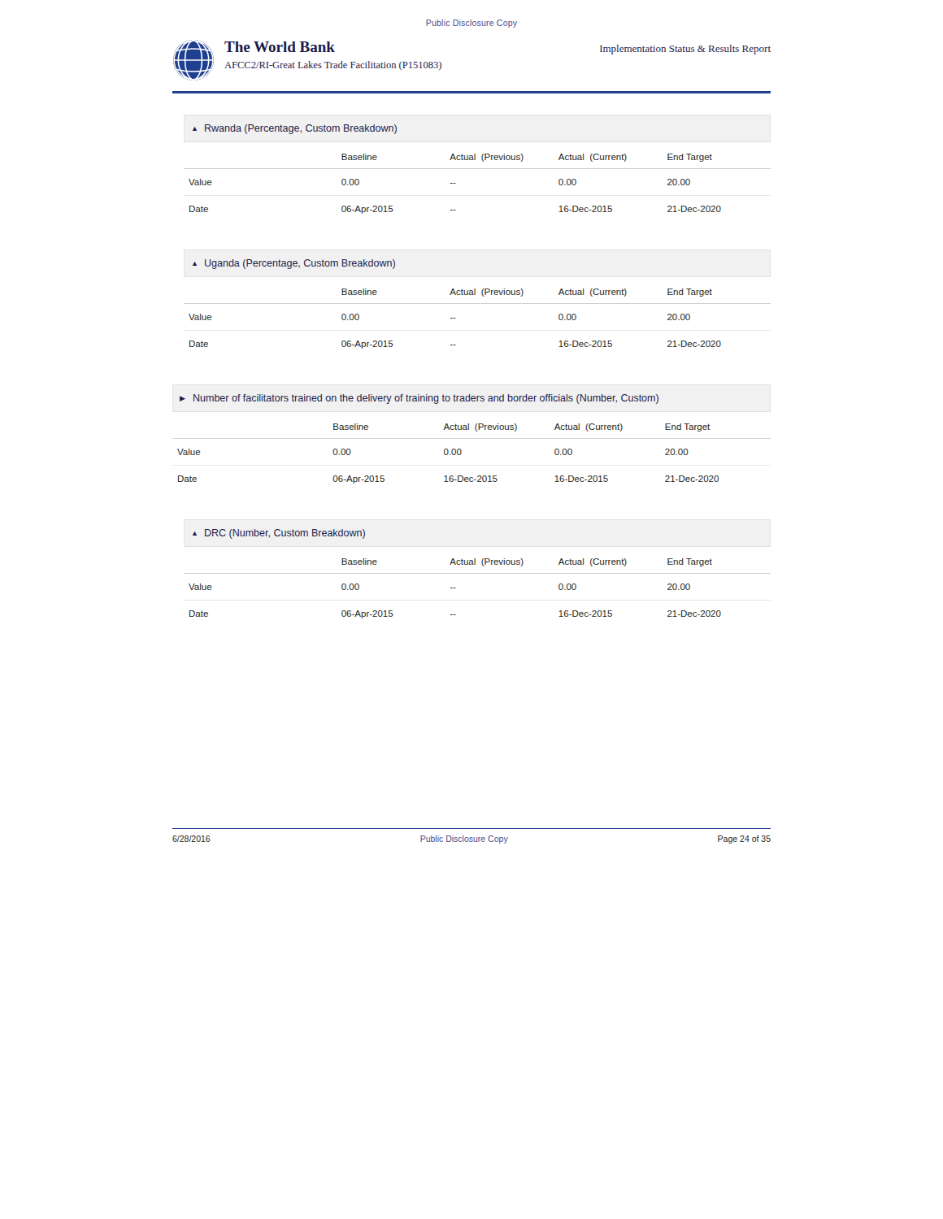Public Disclosure Copy
The World Bank
AFCC2/RI-Great Lakes Trade Facilitation (P151083)
Implementation Status & Results Report
▲ Rwanda (Percentage, Custom Breakdown)
| | Baseline | Actual (Previous) | Actual (Current) | End Target |
| --- | --- | --- | --- | --- |
| Value | 0.00 | -- | 0.00 | 20.00 |
| Date | 06-Apr-2015 | -- | 16-Dec-2015 | 21-Dec-2020 |
▲ Uganda (Percentage, Custom Breakdown)
| | Baseline | Actual (Previous) | Actual (Current) | End Target |
| --- | --- | --- | --- | --- |
| Value | 0.00 | -- | 0.00 | 20.00 |
| Date | 06-Apr-2015 | -- | 16-Dec-2015 | 21-Dec-2020 |
▶ Number of facilitators trained on the delivery of training to traders and border officials (Number, Custom)
| | Baseline | Actual (Previous) | Actual (Current) | End Target |
| --- | --- | --- | --- | --- |
| Value | 0.00 | 0.00 | 0.00 | 20.00 |
| Date | 06-Apr-2015 | 16-Dec-2015 | 16-Dec-2015 | 21-Dec-2020 |
▲ DRC (Number, Custom Breakdown)
| | Baseline | Actual (Previous) | Actual (Current) | End Target |
| --- | --- | --- | --- | --- |
| Value | 0.00 | -- | 0.00 | 20.00 |
| Date | 06-Apr-2015 | -- | 16-Dec-2015 | 21-Dec-2020 |
6/28/2016
Public Disclosure Copy
Page 24 of 35